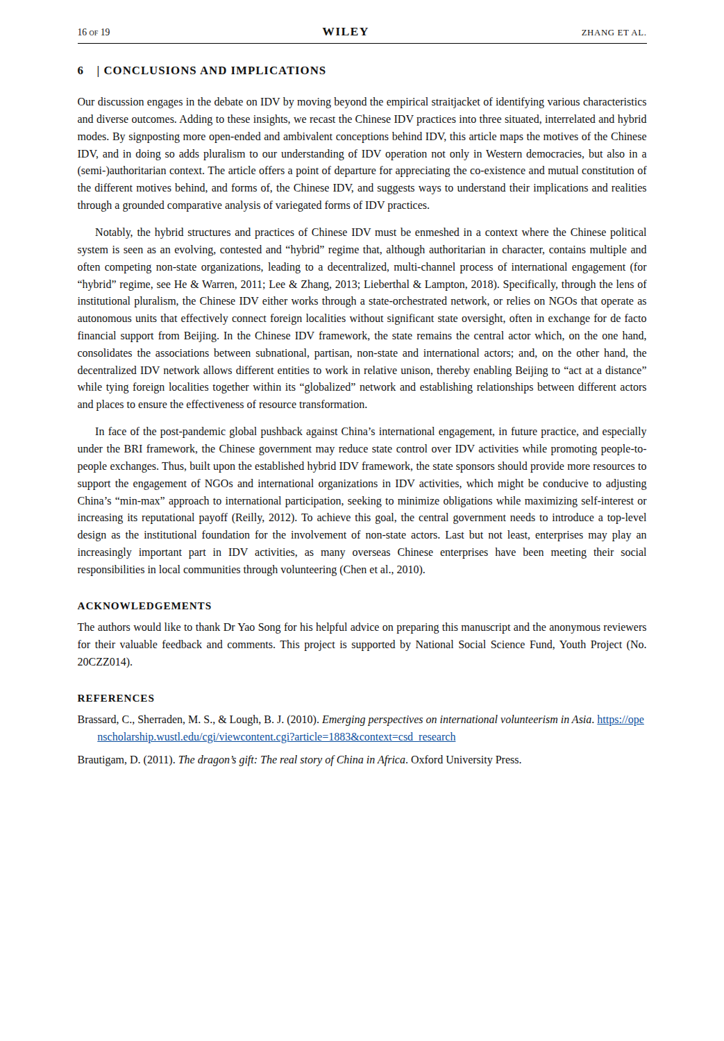16 of 19 WILEY ZHANG ET AL.
6 | CONCLUSIONS AND IMPLICATIONS
Our discussion engages in the debate on IDV by moving beyond the empirical straitjacket of identifying various characteristics and diverse outcomes. Adding to these insights, we recast the Chinese IDV practices into three situated, interrelated and hybrid modes. By signposting more open-ended and ambivalent conceptions behind IDV, this article maps the motives of the Chinese IDV, and in doing so adds pluralism to our understanding of IDV operation not only in Western democracies, but also in a (semi-)authoritarian context. The article offers a point of departure for appreciating the co-existence and mutual constitution of the different motives behind, and forms of, the Chinese IDV, and suggests ways to understand their implications and realities through a grounded comparative analysis of variegated forms of IDV practices.
Notably, the hybrid structures and practices of Chinese IDV must be enmeshed in a context where the Chinese political system is seen as an evolving, contested and “hybrid” regime that, although authoritarian in character, contains multiple and often competing non-state organizations, leading to a decentralized, multi-channel process of international engagement (for “hybrid” regime, see He & Warren, 2011; Lee & Zhang, 2013; Lieberthal & Lampton, 2018). Specifically, through the lens of institutional pluralism, the Chinese IDV either works through a state-orchestrated network, or relies on NGOs that operate as autonomous units that effectively connect foreign localities without significant state oversight, often in exchange for de facto financial support from Beijing. In the Chinese IDV framework, the state remains the central actor which, on the one hand, consolidates the associations between subnational, partisan, non-state and international actors; and, on the other hand, the decentralized IDV network allows different entities to work in relative unison, thereby enabling Beijing to “act at a distance” while tying foreign localities together within its “globalized” network and establishing relationships between different actors and places to ensure the effectiveness of resource transformation.
In face of the post-pandemic global pushback against China’s international engagement, in future practice, and especially under the BRI framework, the Chinese government may reduce state control over IDV activities while promoting people-to-people exchanges. Thus, built upon the established hybrid IDV framework, the state sponsors should provide more resources to support the engagement of NGOs and international organizations in IDV activities, which might be conducive to adjusting China’s “min-max” approach to international participation, seeking to minimize obligations while maximizing self-interest or increasing its reputational payoff (Reilly, 2012). To achieve this goal, the central government needs to introduce a top-level design as the institutional foundation for the involvement of non-state actors. Last but not least, enterprises may play an increasingly important part in IDV activities, as many overseas Chinese enterprises have been meeting their social responsibilities in local communities through volunteering (Chen et al., 2010).
ACKNOWLEDGEMENTS
The authors would like to thank Dr Yao Song for his helpful advice on preparing this manuscript and the anonymous reviewers for their valuable feedback and comments. This project is supported by National Social Science Fund, Youth Project (No. 20CZZ014).
REFERENCES
Brassard, C., Sherraden, M. S., & Lough, B. J. (2010). Emerging perspectives on international volunteerism in Asia. https://openscholarship.wustl.edu/cgi/viewcontent.cgi?article=1883&context=csd_research
Brautigam, D. (2011). The dragon’s gift: The real story of China in Africa. Oxford University Press.